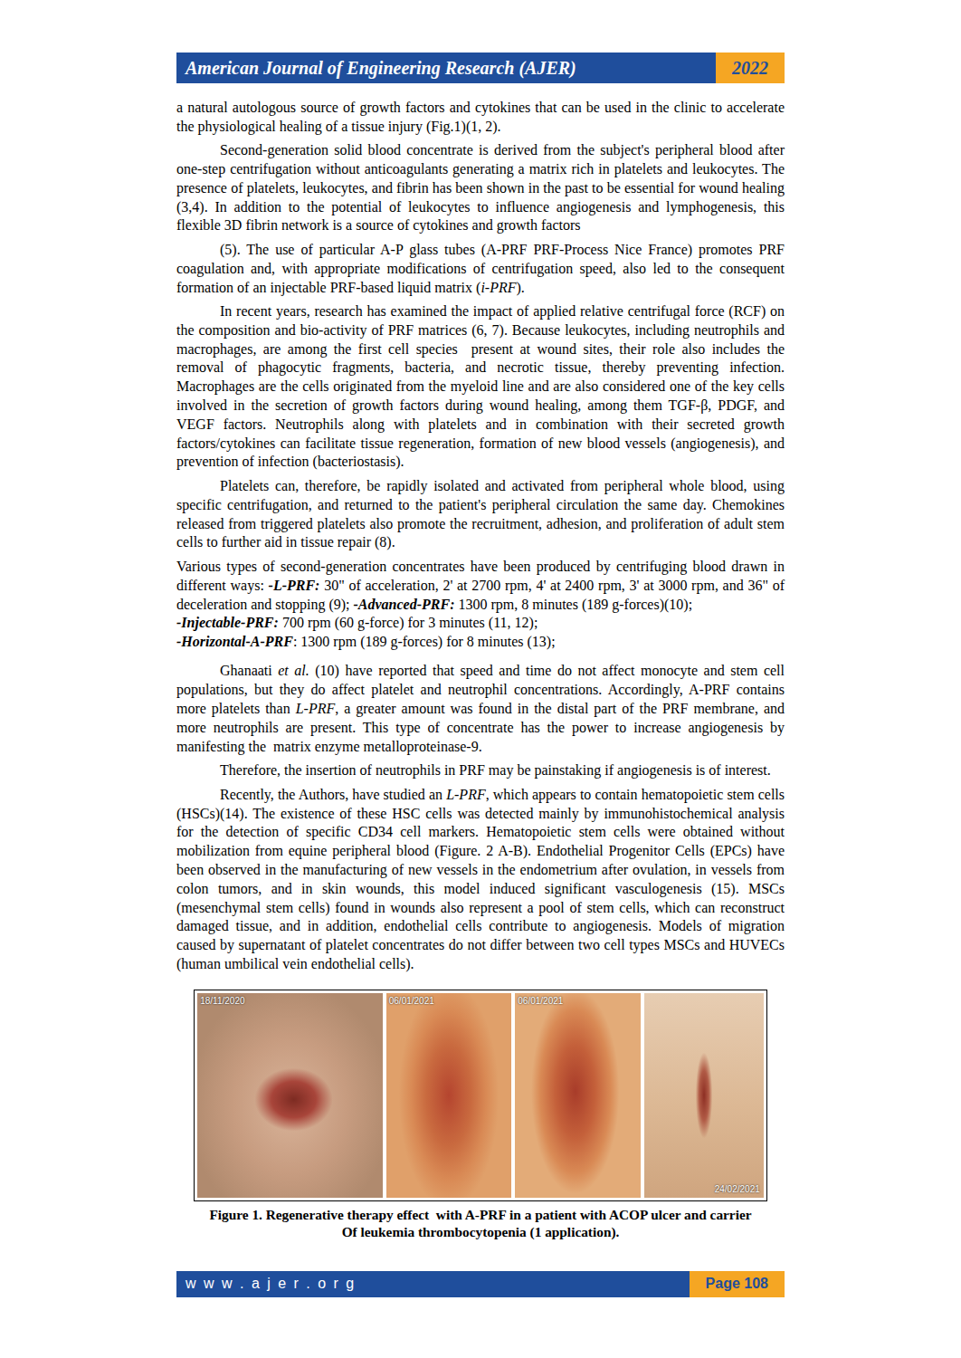American Journal of Engineering Research (AJER)
2022
a natural autologous source of growth factors and cytokines that can be used in the clinic to accelerate the physiological healing of a tissue injury (Fig.1)(1, 2).
Second-generation solid blood concentrate is derived from the subject's peripheral blood after one-step centrifugation without anticoagulants generating a matrix rich in platelets and leukocytes. The presence of platelets, leukocytes, and fibrin has been shown in the past to be essential for wound healing (3,4). In addition to the potential of leukocytes to influence angiogenesis and lymphogenesis, this flexible 3D fibrin network is a source of cytokines and growth factors
(5). The use of particular A-P glass tubes (A-PRF PRF-Process Nice France) promotes PRF coagulation and, with appropriate modifications of centrifugation speed, also led to the consequent formation of an injectable PRF-based liquid matrix (i-PRF).
In recent years, research has examined the impact of applied relative centrifugal force (RCF) on the composition and bio-activity of PRF matrices (6, 7). Because leukocytes, including neutrophils and macrophages, are among the first cell species present at wound sites, their role also includes the removal of phagocytic fragments, bacteria, and necrotic tissue, thereby preventing infection. Macrophages are the cells originated from the myeloid line and are also considered one of the key cells involved in the secretion of growth factors during wound healing, among them TGF-β, PDGF, and VEGF factors. Neutrophils along with platelets and in combination with their secreted growth factors/cytokines can facilitate tissue regeneration, formation of new blood vessels (angiogenesis), and prevention of infection (bacteriostasis).
Platelets can, therefore, be rapidly isolated and activated from peripheral whole blood, using specific centrifugation, and returned to the patient's peripheral circulation the same day. Chemokines released from triggered platelets also promote the recruitment, adhesion, and proliferation of adult stem cells to further aid in tissue repair (8).
Various types of second-generation concentrates have been produced by centrifuging blood drawn in different ways: -L-PRF: 30" of acceleration, 2' at 2700 rpm, 4' at 2400 rpm, 3' at 3000 rpm, and 36" of deceleration and stopping (9); -Advanced-PRF: 1300 rpm, 8 minutes (189 g-forces)(10);
-Injectable-PRF: 700 rpm (60 g-force) for 3 minutes (11, 12);
-Horizontal-A-PRF: 1300 rpm (189 g-forces) for 8 minutes (13);
Ghanaati et al. (10) have reported that speed and time do not affect monocyte and stem cell populations, but they do affect platelet and neutrophil concentrations. Accordingly, A-PRF contains more platelets than L-PRF, a greater amount was found in the distal part of the PRF membrane, and more neutrophils are present. This type of concentrate has the power to increase angiogenesis by manifesting the matrix enzyme metalloproteinase-9.
Therefore, the insertion of neutrophils in PRF may be painstaking if angiogenesis is of interest.
Recently, the Authors, have studied an L-PRF, which appears to contain hematopoietic stem cells (HSCs)(14). The existence of these HSC cells was detected mainly by immunohistochemical analysis for the detection of specific CD34 cell markers. Hematopoietic stem cells were obtained without mobilization from equine peripheral blood (Figure. 2 A-B). Endothelial Progenitor Cells (EPCs) have been observed in the manufacturing of new vessels in the endometrium after ovulation, in vessels from colon tumors, and in skin wounds, this model induced significant vasculogenesis (15). MSCs (mesenchymal stem cells) found in wounds also represent a pool of stem cells, which can reconstruct damaged tissue, and in addition, endothelial cells contribute to angiogenesis. Models of migration caused by supernatant of platelet concentrates do not differ between two cell types MSCs and HUVECs (human umbilical vein endothelial cells).
18/11/2020
06/01/2021
06/01/2021
24/02/2021
Figure 1. Regenerative therapy effect with A-PRF in a patient with ACOP ulcer and carrier
Of leukemia thrombocytopenia (1 application).
w w w . a j e r . o r g
Page 108